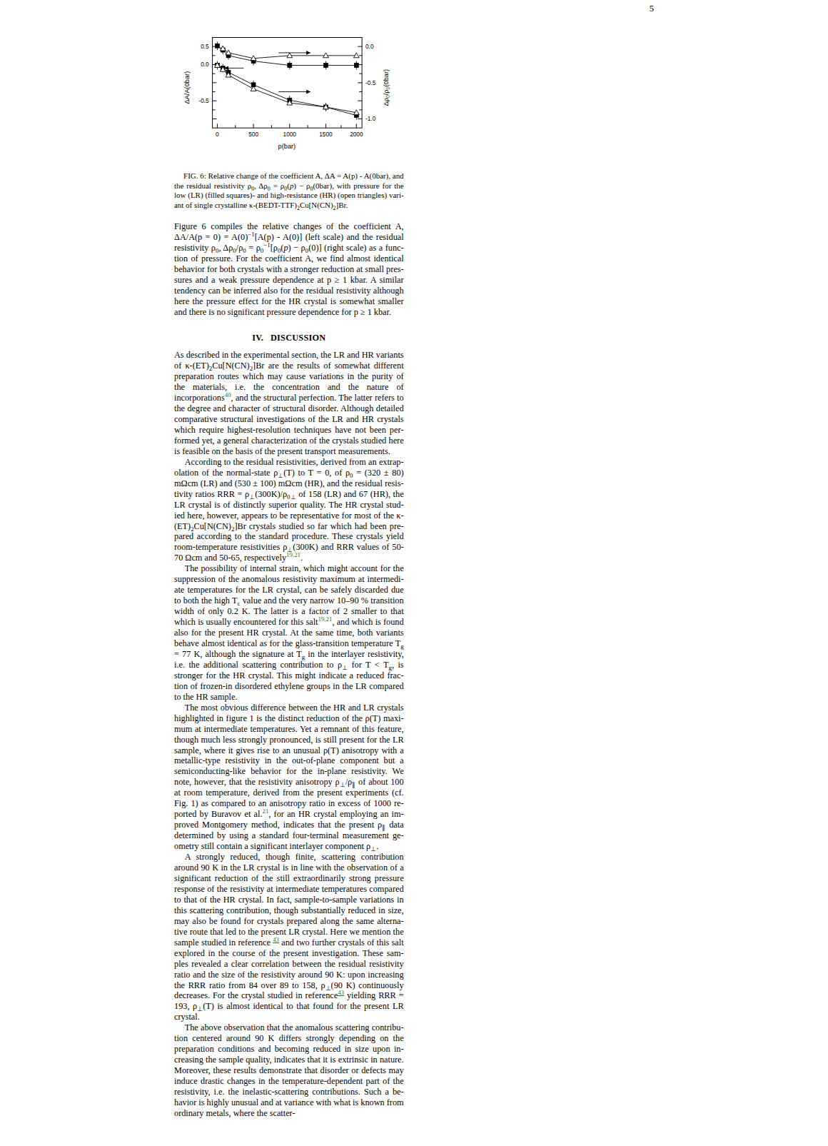5
0.5 0.0 -0.5 0.0 -0.5 -1.0 0 500 1000 1500 2000 p(bar) ΔA/A(0bar) Δρ0/ρ0(0bar)
FIG. 6: Relative change of the coefficient A, ΔA = A(p) - A(0bar), and the residual resistivity ρ0, Δρ0 = ρ0(p) − ρ0(0bar), with pressure for the low (LR) (filled squares)- and high-resistance (HR) (open triangles) variant of single crystalline κ-(BEDT-TTF)2Cu[N(CN)2]Br.
Figure 6 compiles the relative changes of the coefficient A, ΔA/A(p = 0) = A(0)−1[A(p) - A(0)] (left scale) and the residual resistivity ρ0, Δρ0/ρ0 = ρ0−1[ρ0(p) − ρ0(0)] (right scale) as a function of pressure. For the coefficient A, we find almost identical behavior for both crystals with a stronger reduction at small pressures and a weak pressure dependence at p ≥ 1 kbar. A similar tendency can be inferred also for the residual resistivity although here the pressure effect for the HR crystal is somewhat smaller and there is no significant pressure dependence for p ≥ 1 kbar.
IV. DISCUSSION
As described in the experimental section, the LR and HR variants of κ-(ET)2Cu[N(CN)2]Br are the results of somewhat different preparation routes which may cause variations in the purity of the materials, i.e. the concentration and the nature of incorporations40, and the structural perfection. The latter refers to the degree and character of structural disorder. Although detailed comparative structural investigations of the LR and HR crystals which require highest-resolution techniques have not been performed yet, a general characterization of the crystals studied here is feasible on the basis of the present transport measurements.
According to the residual resistivities, derived from an extrapolation of the normal-state ρ⊥(T) to T = 0, of ρ0 = (320 ± 80) mΩcm (LR) and (530 ± 100) mΩcm (HR), and the residual resistivity ratios RRR = ρ⊥(300K)/ρ0⊥ of 158 (LR) and 67 (HR), the LR crystal is of distinctly superior quality. The HR crystal studied here, however, appears to be representative for most of the κ-(ET)2Cu[N(CN)2]Br crystals studied so far which had been prepared according to the standard procedure. These crystals yield room-temperature resistivities ρ⊥(300K) and RRR values of 50-70 Ωcm and 50-65, respectively19,21.
The possibility of internal strain, which might account for the suppression of the anomalous resistivity maximum at intermediate temperatures for the LR crystal, can be safely discarded due to both the high Tc value and the very narrow 10–90 % transition width of only 0.2 K. The latter is a factor of 2 smaller to that which is usually encountered for this salt19,21, and which is found also for the present HR crystal. At the same time, both variants behave almost identical as for the glass-transition temperature Tg = 77 K, although the signature at Tg in the interlayer resistivity, i.e. the additional scattering contribution to ρ⊥ for T < Tg, is stronger for the HR crystal. This might indicate a reduced fraction of frozen-in disordered ethylene groups in the LR compared to the HR sample.
The most obvious difference between the HR and LR crystals highlighted in figure 1 is the distinct reduction of the ρ(T) maximum at intermediate temperatures. Yet a remnant of this feature, though much less strongly pronounced, is still present for the LR sample, where it gives rise to an unusual ρ(T) anisotropy with a metallic-type resistivity in the out-of-plane component but a semiconducting-like behavior for the in-plane resistivity. We note, however, that the resistivity anisotropy ρ⊥/ρ∥ of about 100 at room temperature, derived from the present experiments (cf. Fig. 1) as compared to an anisotropy ratio in excess of 1000 reported by Buravov et al.21, for an HR crystal employing an improved Montgomery method, indicates that the present ρ∥ data determined by using a standard four-terminal measurement geometry still contain a significant interlayer component ρ⊥.
A strongly reduced, though finite, scattering contribution around 90 K in the LR crystal is in line with the observation of a significant reduction of the still extraordinarily strong pressure response of the resistivity at intermediate temperatures compared to that of the HR crystal. In fact, sample-to-sample variations in this scattering contribution, though substantially reduced in size, may also be found for crystals prepared along the same alternative route that led to the present LR crystal. Here we mention the sample studied in reference 43 and two further crystals of this salt explored in the course of the present investigation. These samples revealed a clear correlation between the residual resistivity ratio and the size of the resistivity around 90 K: upon increasing the RRR ratio from 84 over 89 to 158, ρ⊥(90 K) continuously decreases. For the crystal studied in reference43 yielding RRR = 193, ρ⊥(T) is almost identical to that found for the present LR crystal.
The above observation that the anomalous scattering contribution centered around 90 K differs strongly depending on the preparation conditions and becoming reduced in size upon increasing the sample quality, indicates that it is extrinsic in nature. Moreover, these results demonstrate that disorder or defects may induce drastic changes in the temperature-dependent part of the resistivity, i.e. the inelastic-scattering contributions. Such a behavior is highly unusual and at variance with what is known from ordinary metals, where the scatter-